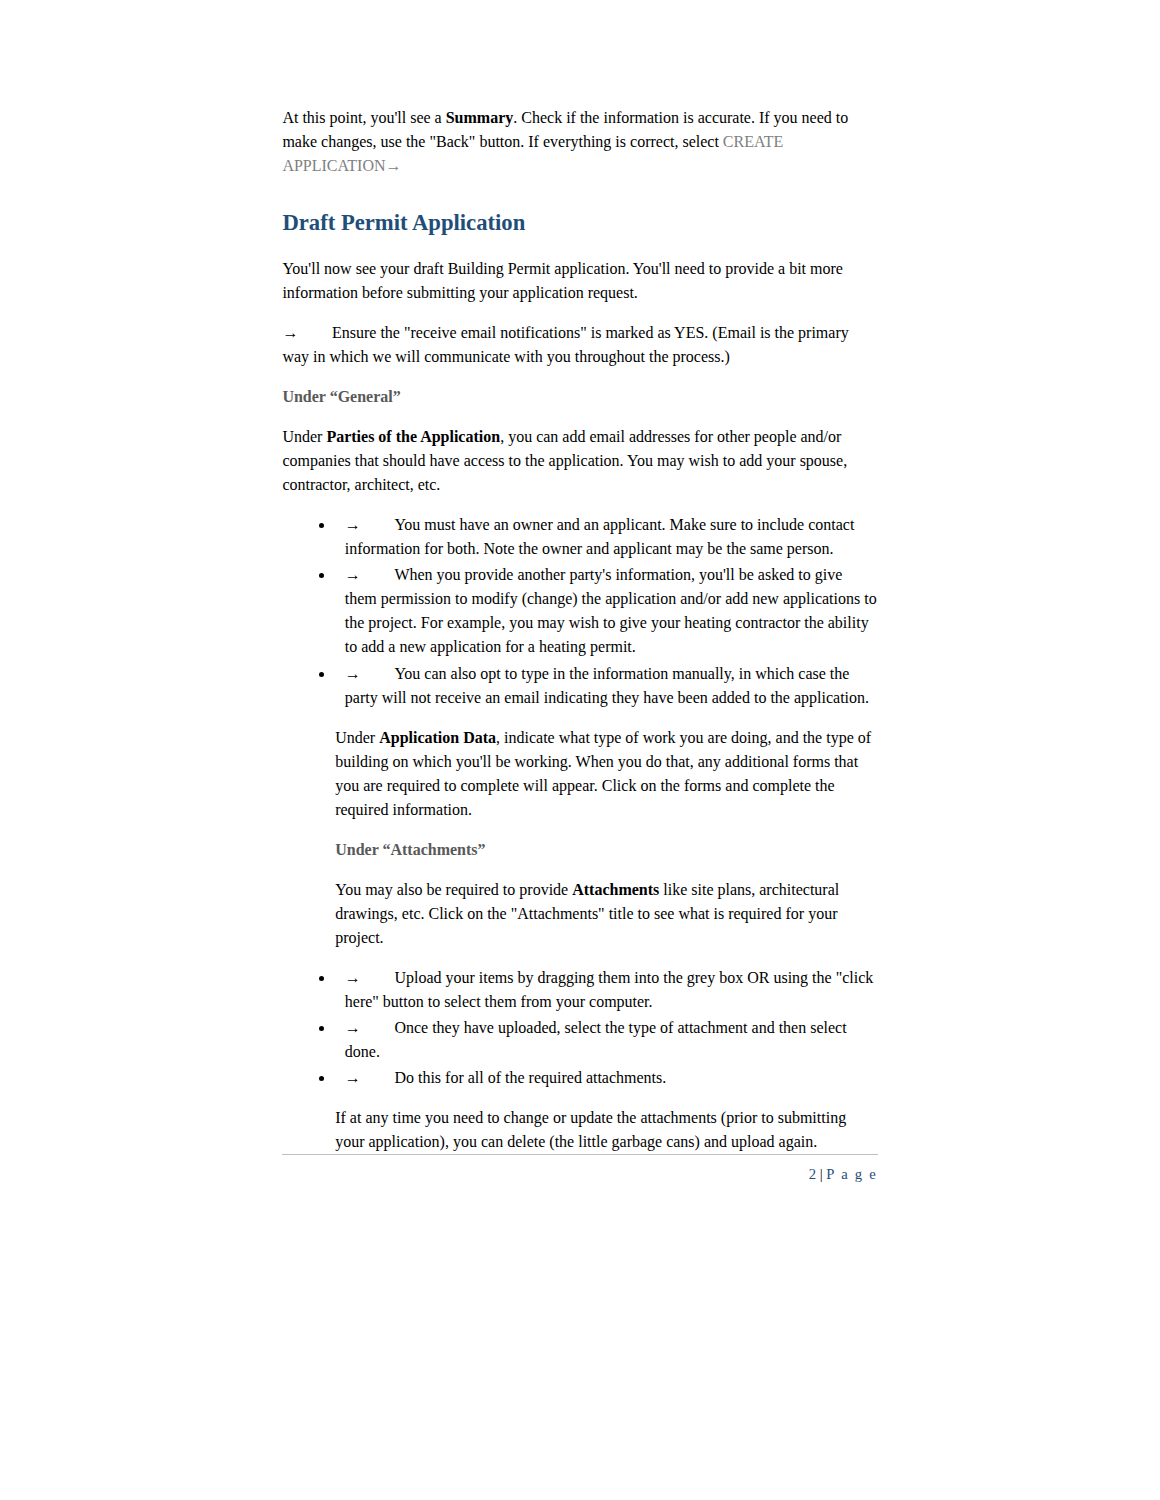At this point, you'll see a Summary. Check if the information is accurate. If you need to make changes, use the "Back" button. If everything is correct, select CREATE APPLICATION→
Draft Permit Application
You'll now see your draft Building Permit application. You'll need to provide a bit more information before submitting your application request.
→ Ensure the "receive email notifications" is marked as YES. (Email is the primary way in which we will communicate with you throughout the process.)
Under “General”
Under Parties of the Application, you can add email addresses for other people and/or companies that should have access to the application. You may wish to add your spouse, contractor, architect, etc.
→ You must have an owner and an applicant. Make sure to include contact information for both. Note the owner and applicant may be the same person.
→ When you provide another party's information, you'll be asked to give them permission to modify (change) the application and/or add new applications to the project. For example, you may wish to give your heating contractor the ability to add a new application for a heating permit.
→ You can also opt to type in the information manually, in which case the party will not receive an email indicating they have been added to the application.
Under Application Data, indicate what type of work you are doing, and the type of building on which you'll be working. When you do that, any additional forms that you are required to complete will appear. Click on the forms and complete the required information.
Under “Attachments”
You may also be required to provide Attachments like site plans, architectural drawings, etc. Click on the "Attachments" title to see what is required for your project.
→ Upload your items by dragging them into the grey box OR using the "click here" button to select them from your computer.
→ Once they have uploaded, select the type of attachment and then select done.
→ Do this for all of the required attachments.
If at any time you need to change or update the attachments (prior to submitting your application), you can delete (the little garbage cans) and upload again.
2 | P a g e